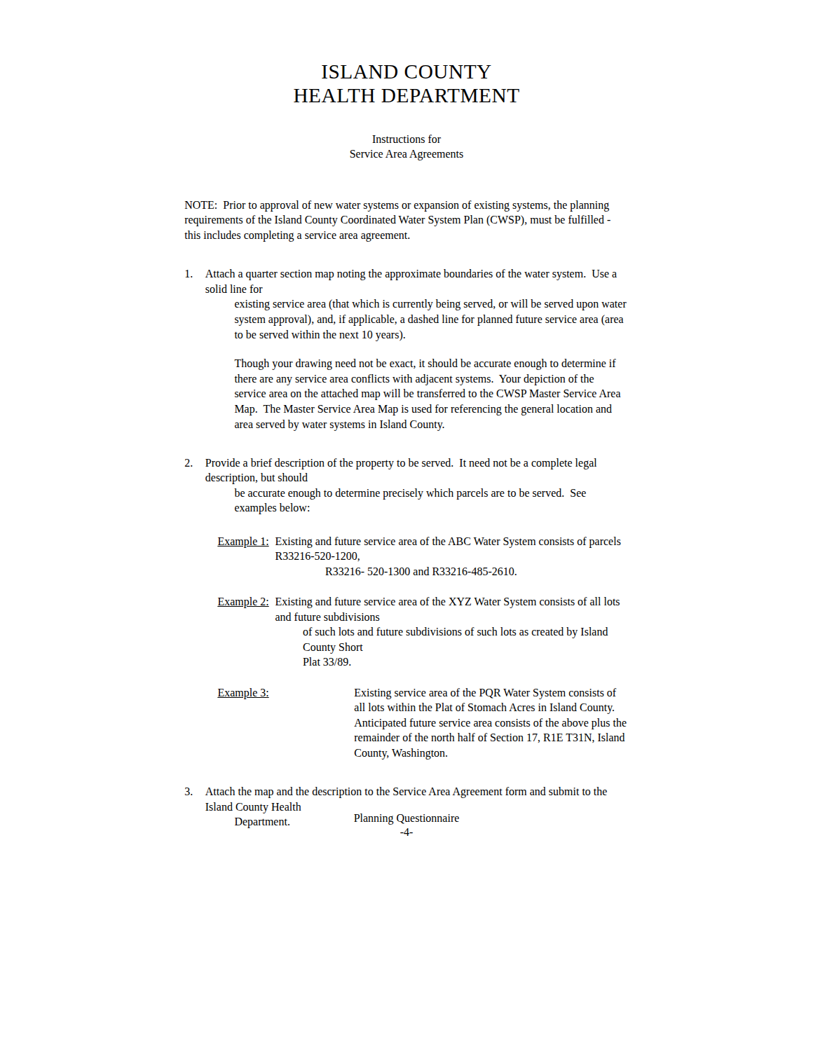ISLAND COUNTY
HEALTH DEPARTMENT
Instructions for
Service Area Agreements
NOTE: Prior to approval of new water systems or expansion of existing systems, the planning requirements of the Island County Coordinated Water System Plan (CWSP), must be fulfilled - this includes completing a service area agreement.
1. Attach a quarter section map noting the approximate boundaries of the water system. Use a solid line for
existing service area (that which is currently being served, or will be served upon water system approval), and, if applicable, a dashed line for planned future service area (area to be served within the next 10 years).
Though your drawing need not be exact, it should be accurate enough to determine if there are any service area conflicts with adjacent systems. Your depiction of the service area on the attached map will be transferred to the CWSP Master Service Area Map. The Master Service Area Map is used for referencing the general location and area served by water systems in Island County.
2. Provide a brief description of the property to be served. It need not be a complete legal description, but should
be accurate enough to determine precisely which parcels are to be served. See examples below:
Example 1: Existing and future service area of the ABC Water System consists of parcels R33216-520-1200,
R33216- 520-1300 and R33216-485-2610.
Example 2: Existing and future service area of the XYZ Water System consists of all lots and future subdivisions
of such lots and future subdivisions of such lots as created by Island County Short
Plat 33/89.
Example 3: Existing service area of the PQR Water System consists of all lots within the Plat of Stomach Acres in Island County. Anticipated future service area consists of the above plus the remainder of the north half of Section 17, R1E T31N, Island County, Washington.
3. Attach the map and the description to the Service Area Agreement form and submit to the Island County Health
Department.
Planning Questionnaire
-4-